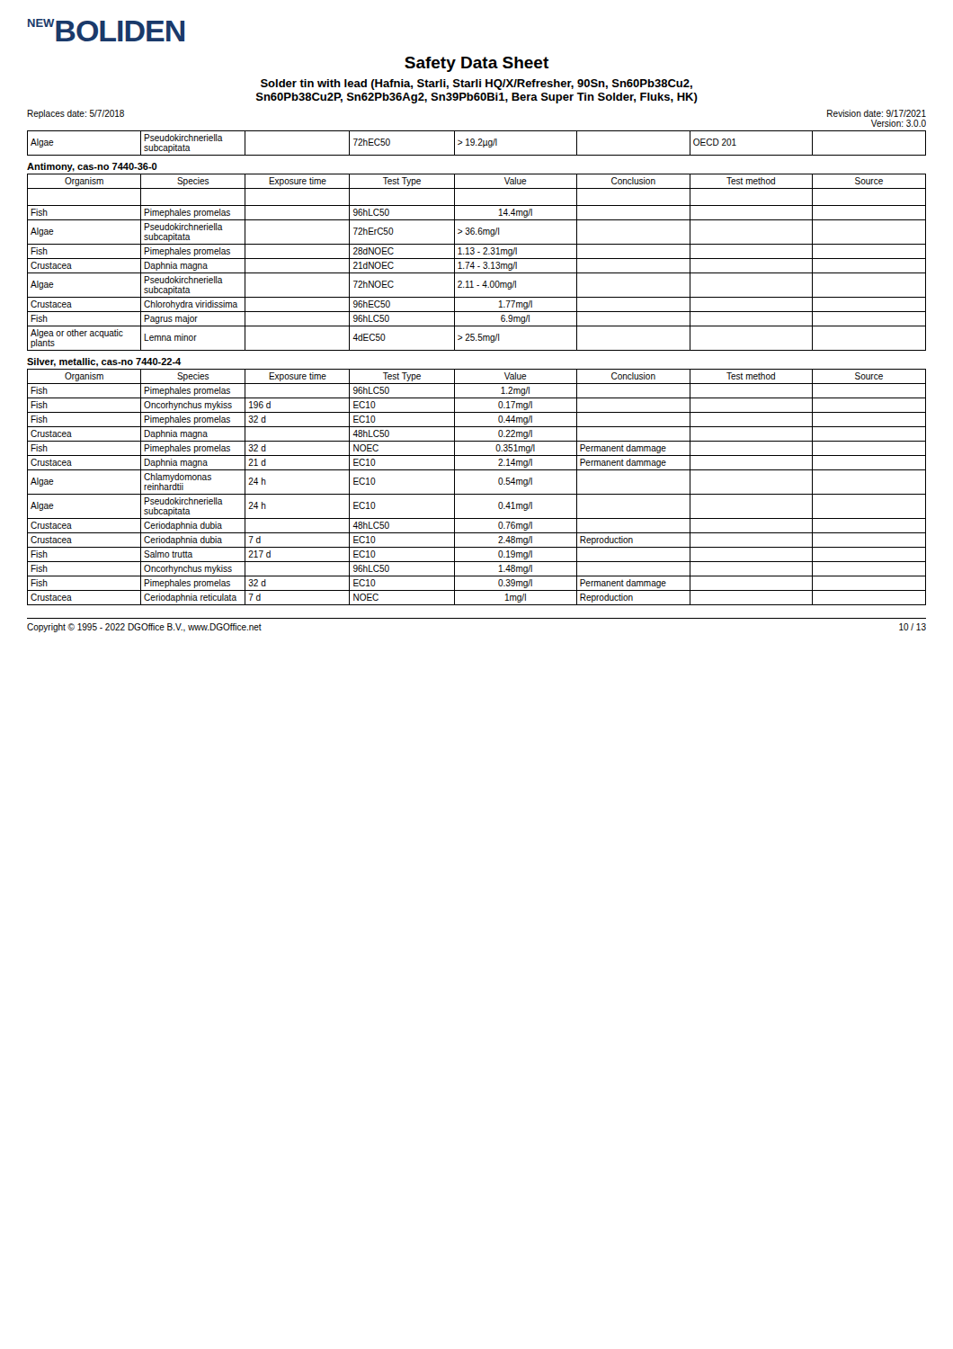NEWBOLIDEN
Safety Data Sheet
Solder tin with lead (Hafnia, Starli, Starli HQ/X/Refresher, 90Sn, Sn60Pb38Cu2,
Sn60Pb38Cu2P, Sn62Pb36Ag2, Sn39Pb60Bi1, Bera Super Tin Solder, Fluks, HK)
Replaces date: 5/7/2018
Revision date: 9/17/2021
Version: 3.0.0
| Algae | Pseudokirchneriella subcapitata | | 72hEC50 | > 19.2µg/l | | OECD 201 | |
Antimony, cas-no 7440-36-0
| Organism | Species | Exposure time | Test Type | Value | Conclusion | Test method | Source |
| --- | --- | --- | --- | --- | --- | --- | --- |
| Fish | Pimephales promelas | | 96hLC50 | 14.4mg/l | | | |
| Algae | Pseudokirchneriella subcapitata | | 72hErC50 | > 36.6mg/l | | | |
| Fish | Pimephales promelas | | 28dNOEC | 1.13 - 2.31mg/l | | | |
| Crustacea | Daphnia magna | | 21dNOEC | 1.74 - 3.13mg/l | | | |
| Algae | Pseudokirchneriella subcapitata | | 72hNOEC | 2.11 - 4.00mg/l | | | |
| Crustacea | Chlorohydra viridissima | | 96hEC50 | 1.77mg/l | | | |
| Fish | Pagrus major | | 96hLC50 | 6.9mg/l | | | |
| Algea or other acquatic plants | Lemna minor | | 4dEC50 | > 25.5mg/l | | | |
Silver, metallic, cas-no 7440-22-4
| Organism | Species | Exposure time | Test Type | Value | Conclusion | Test method | Source |
| --- | --- | --- | --- | --- | --- | --- | --- |
| Fish | Pimephales promelas | | 96hLC50 | 1.2mg/l | | | |
| Fish | Oncorhynchus mykiss | 196 d | EC10 | 0.17mg/l | | | |
| Fish | Pimephales promelas | 32 d | EC10 | 0.44mg/l | | | |
| Crustacea | Daphnia magna | | 48hLC50 | 0.22mg/l | | | |
| Fish | Pimephales promelas | 32 d | NOEC | 0.351mg/l | Permanent dammage | | |
| Crustacea | Daphnia magna | 21 d | EC10 | 2.14mg/l | Permanent dammage | | |
| Algae | Chlamydomonas reinhardtii | 24 h | EC10 | 0.54mg/l | | | |
| Algae | Pseudokirchneriella subcapitata | 24 h | EC10 | 0.41mg/l | | | |
| Crustacea | Ceriodaphnia dubia | | 48hLC50 | 0.76mg/l | | | |
| Crustacea | Ceriodaphnia dubia | 7 d | EC10 | 2.48mg/l | Reproduction | | |
| Fish | Salmo trutta | 217 d | EC10 | 0.19mg/l | | | |
| Fish | Oncorhynchus mykiss | | 96hLC50 | 1.48mg/l | | | |
| Fish | Pimephales promelas | 32 d | EC10 | 0.39mg/l | Permanent dammage | | |
| Crustacea | Ceriodaphnia reticulata | 7 d | NOEC | 1mg/l | Reproduction | | |
Copyright © 1995 - 2022 DGOffice B.V., www.DGOffice.net
10 / 13